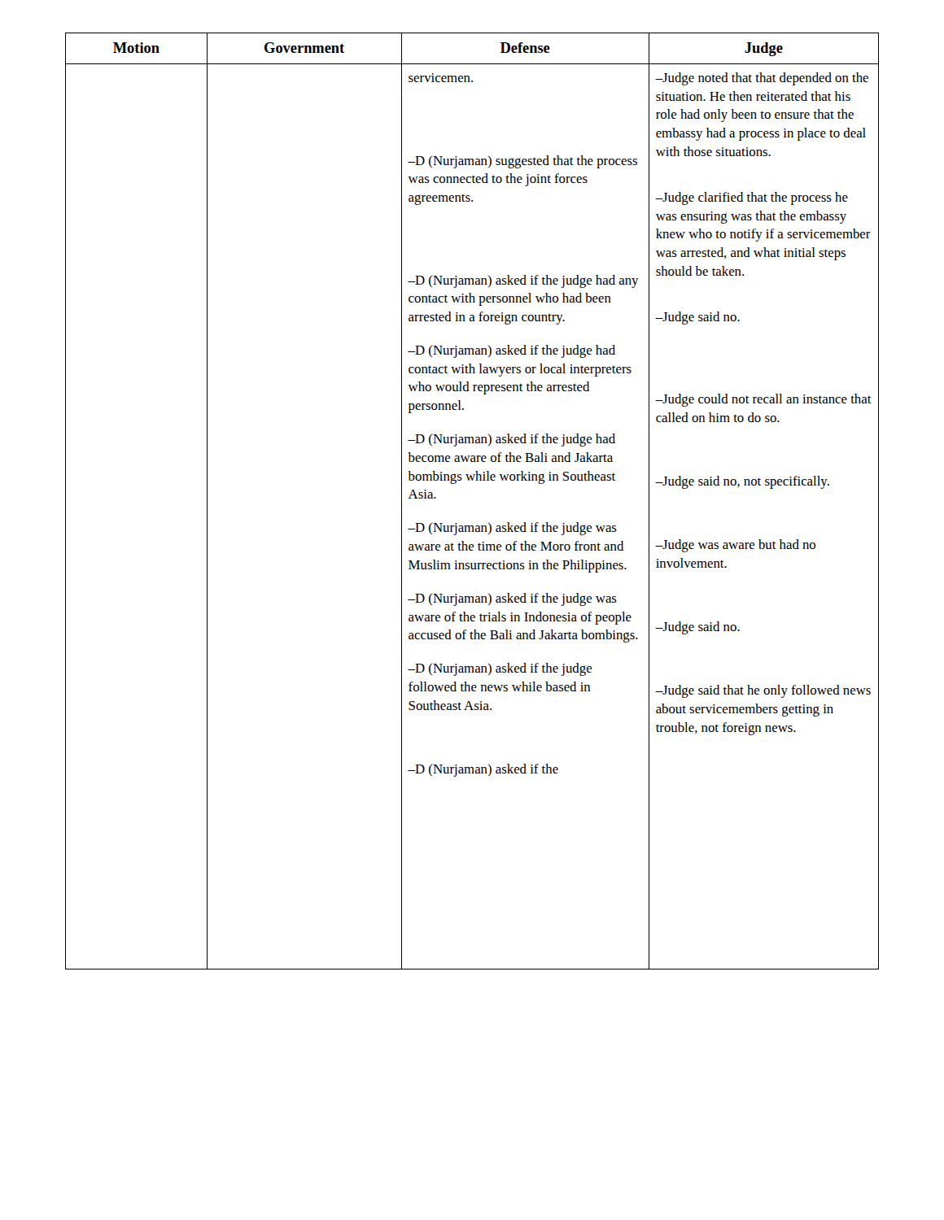| Motion | Government | Defense | Judge |
| --- | --- | --- | --- |
| | | servicemen. –D (Nurjaman) suggested that the process was connected to the joint forces agreements. –D (Nurjaman) asked if the judge had any contact with personnel who had been arrested in a foreign country. –D (Nurjaman) asked if the judge had contact with lawyers or local interpreters who would represent the arrested personnel. –D (Nurjaman) asked if the judge had become aware of the Bali and Jakarta bombings while working in Southeast Asia. –D (Nurjaman) asked if the judge was aware at the time of the Moro front and Muslim insurrections in the Philippines. –D (Nurjaman) asked if the judge was aware of the trials in Indonesia of people accused of the Bali and Jakarta bombings. –D (Nurjaman) asked if the judge followed the news while based in Southeast Asia. –D (Nurjaman) asked if the | –Judge noted that that depended on the situation. He then reiterated that his role had only been to ensure that the embassy had a process in place to deal with those situations. –Judge clarified that the process he was ensuring was that the embassy knew who to notify if a servicemember was arrested, and what initial steps should be taken. –Judge said no. –Judge could not recall an instance that called on him to do so. –Judge said no, not specifically. –Judge was aware but had no involvement. –Judge said no. –Judge said that he only followed news about servicemembers getting in trouble, not foreign news. |